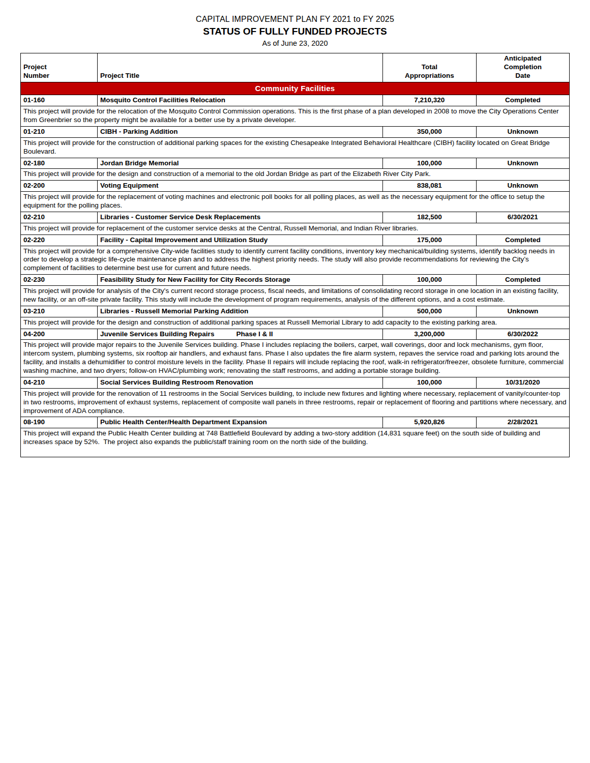CAPITAL IMPROVEMENT PLAN FY 2021 to FY 2025
STATUS OF FULLY FUNDED PROJECTS
As of June 23, 2020
| Project Number | Project Title | Total Appropriations | Anticipated Completion Date |
| --- | --- | --- | --- |
| Community Facilities |
| 01-160 | Mosquito Control Facilities Relocation | 7,210,320 | Completed |
| This project will provide for the relocation of the Mosquito Control Commission operations. This is the first phase of a plan developed in 2008 to move the City Operations Center from Greenbrier so the property might be available for a better use by a private developer. |
| 01-210 | CIBH - Parking Addition | 350,000 | Unknown |
| This project will provide for the construction of additional parking spaces for the existing Chesapeake Integrated Behavioral Healthcare (CIBH) facility located on Great Bridge Boulevard. |
| 02-180 | Jordan Bridge Memorial | 100,000 | Unknown |
| This project will provide for the design and construction of a memorial to the old Jordan Bridge as part of the Elizabeth River City Park. |
| 02-200 | Voting Equipment | 838,081 | Unknown |
| This project will provide for the replacement of voting machines and electronic poll books for all polling places, as well as the necessary equipment for the office to setup the equipment for the polling places. |
| 02-210 | Libraries - Customer Service Desk Replacements | 182,500 | 6/30/2021 |
| This project will provide for replacement of the customer service desks at the Central, Russell Memorial, and Indian River libraries. |
| 02-220 | Facility - Capital Improvement and Utilization Study | 175,000 | Completed |
| This project will provide for a comprehensive City-wide facilities study to identify current facility conditions, inventory key mechanical/building systems, identify backlog needs in order to develop a strategic life-cycle maintenance plan and to address the highest priority needs. The study will also provide recommendations for reviewing the City’s complement of facilities to determine best use for current and future needs. |
| 02-230 | Feasibility Study for New Facility for City Records Storage | 100,000 | Completed |
| This project will provide for analysis of the City's current record storage process, fiscal needs, and limitations of consolidating record storage in one location in an existing facility, new facility, or an off-site private facility. This study will include the development of program requirements, analysis of the different options, and a cost estimate. |
| 03-210 | Libraries - Russell Memorial Parking Addition | 500,000 | Unknown |
| This project will provide for the design and construction of additional parking spaces at Russell Memorial Library to add capacity to the existing parking area. |
| 04-200 | Juvenile Services Building Repairs Phase I & II | 3,200,000 | 6/30/2022 |
| This project will provide major repairs to the Juvenile Services building. Phase I includes replacing the boilers, carpet, wall coverings, door and lock mechanisms, gym floor, intercom system, plumbing systems, six rooftop air handlers, and exhaust fans. Phase I also updates the fire alarm system, repaves the service road and parking lots around the facility, and installs a dehumidifier to control moisture levels in the facility. Phase II repairs will include replacing the roof, walk-in refrigerator/freezer, obsolete furniture, commercial washing machine, and two dryers; follow-on HVAC/plumbing work; renovating the staff restrooms, and adding a portable storage building. |
| 04-210 | Social Services Building Restroom Renovation | 100,000 | 10/31/2020 |
| This project will provide for the renovation of 11 restrooms in the Social Services building, to include new fixtures and lighting where necessary, replacement of vanity/counter-top in two restrooms, improvement of exhaust systems, replacement of composite wall panels in three restrooms, repair or replacement of flooring and partitions where necessary, and improvement of ADA compliance. |
| 08-190 | Public Health Center/Health Department Expansion | 5,920,826 | 2/28/2021 |
| This project will expand the Public Health Center building at 748 Battlefield Boulevard by adding a two-story addition (14,831 square feet) on the south side of building and increases space by 52%. The project also expands the public/staff training room on the north side of the building. |